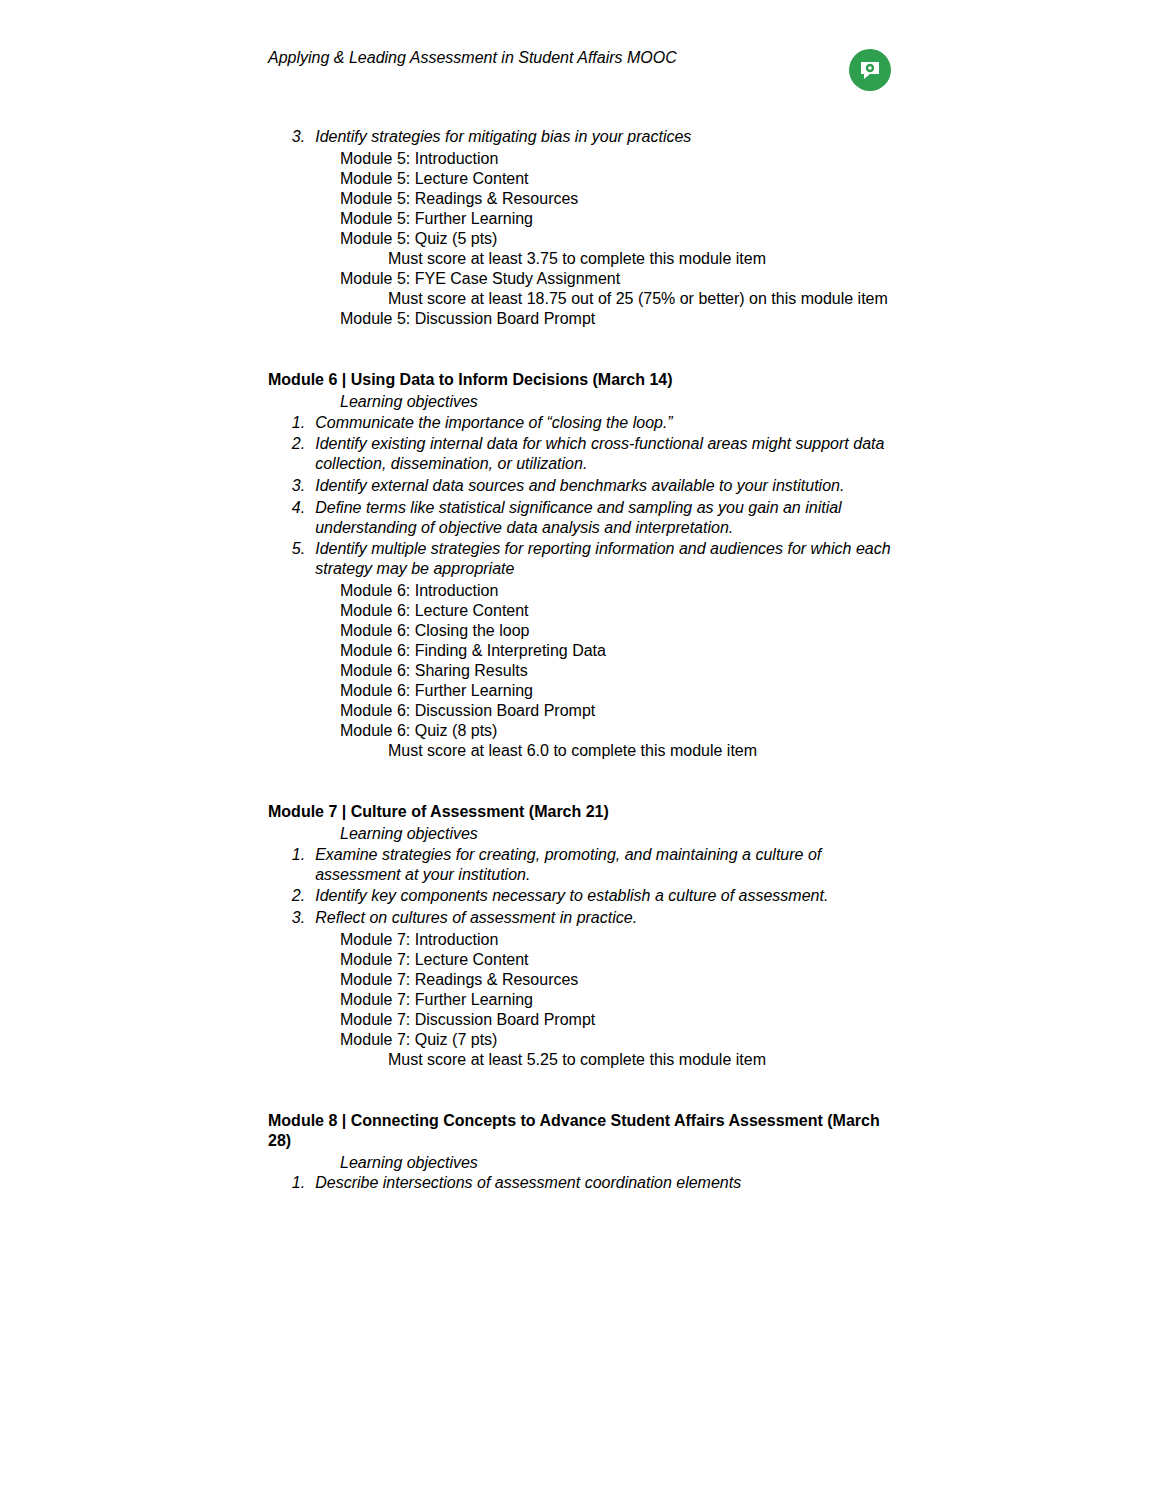Applying & Leading Assessment in Student Affairs MOOC
Identify strategies for mitigating bias in your practices
Module 5: Introduction
Module 5: Lecture Content
Module 5: Readings & Resources
Module 5: Further Learning
Module 5: Quiz (5 pts)
Must score at least 3.75 to complete this module item
Module 5: FYE Case Study Assignment
Must score at least 18.75 out of 25 (75% or better) on this module item
Module 5: Discussion Board Prompt
Module 6 | Using Data to Inform Decisions (March 14)
Learning objectives
Communicate the importance of “closing the loop.”
Identify existing internal data for which cross-functional areas might support data collection, dissemination, or utilization.
Identify external data sources and benchmarks available to your institution.
Define terms like statistical significance and sampling as you gain an initial understanding of objective data analysis and interpretation.
Identify multiple strategies for reporting information and audiences for which each strategy may be appropriate
Module 6: Introduction
Module 6: Lecture Content
Module 6: Closing the loop
Module 6: Finding & Interpreting Data
Module 6: Sharing Results
Module 6: Further Learning
Module 6: Discussion Board Prompt
Module 6: Quiz (8 pts)
Must score at least 6.0 to complete this module item
Module 7 | Culture of Assessment (March 21)
Learning objectives
Examine strategies for creating, promoting, and maintaining a culture of assessment at your institution.
Identify key components necessary to establish a culture of assessment.
Reflect on cultures of assessment in practice.
Module 7: Introduction
Module 7: Lecture Content
Module 7: Readings & Resources
Module 7: Further Learning
Module 7: Discussion Board Prompt
Module 7: Quiz (7 pts)
Must score at least 5.25 to complete this module item
Module 8 | Connecting Concepts to Advance Student Affairs Assessment (March 28)
Learning objectives
Describe intersections of assessment coordination elements